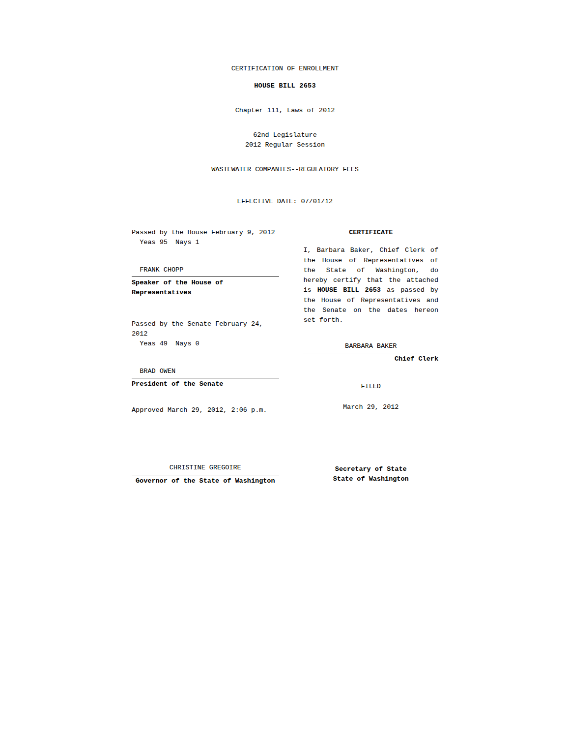CERTIFICATION OF ENROLLMENT
HOUSE BILL 2653
Chapter 111, Laws of 2012
62nd Legislature
2012 Regular Session
WASTEWATER COMPANIES--REGULATORY FEES
EFFECTIVE DATE: 07/01/12
Passed by the House February 9, 2012
Yeas 95 Nays 1
FRANK CHOPP
Speaker of the House of Representatives
Passed by the Senate February 24, 2012
Yeas 49 Nays 0
BRAD OWEN
President of the Senate
Approved March 29, 2012, 2:06 p.m.
CERTIFICATE
I, Barbara Baker, Chief Clerk of the House of Representatives of the State of Washington, do hereby certify that the attached is HOUSE BILL 2653 as passed by the House of Representatives and the Senate on the dates hereon set forth.
BARBARA BAKER
Chief Clerk
FILED
March 29, 2012
CHRISTINE GREGOIRE
Governor of the State of Washington
Secretary of State
State of Washington